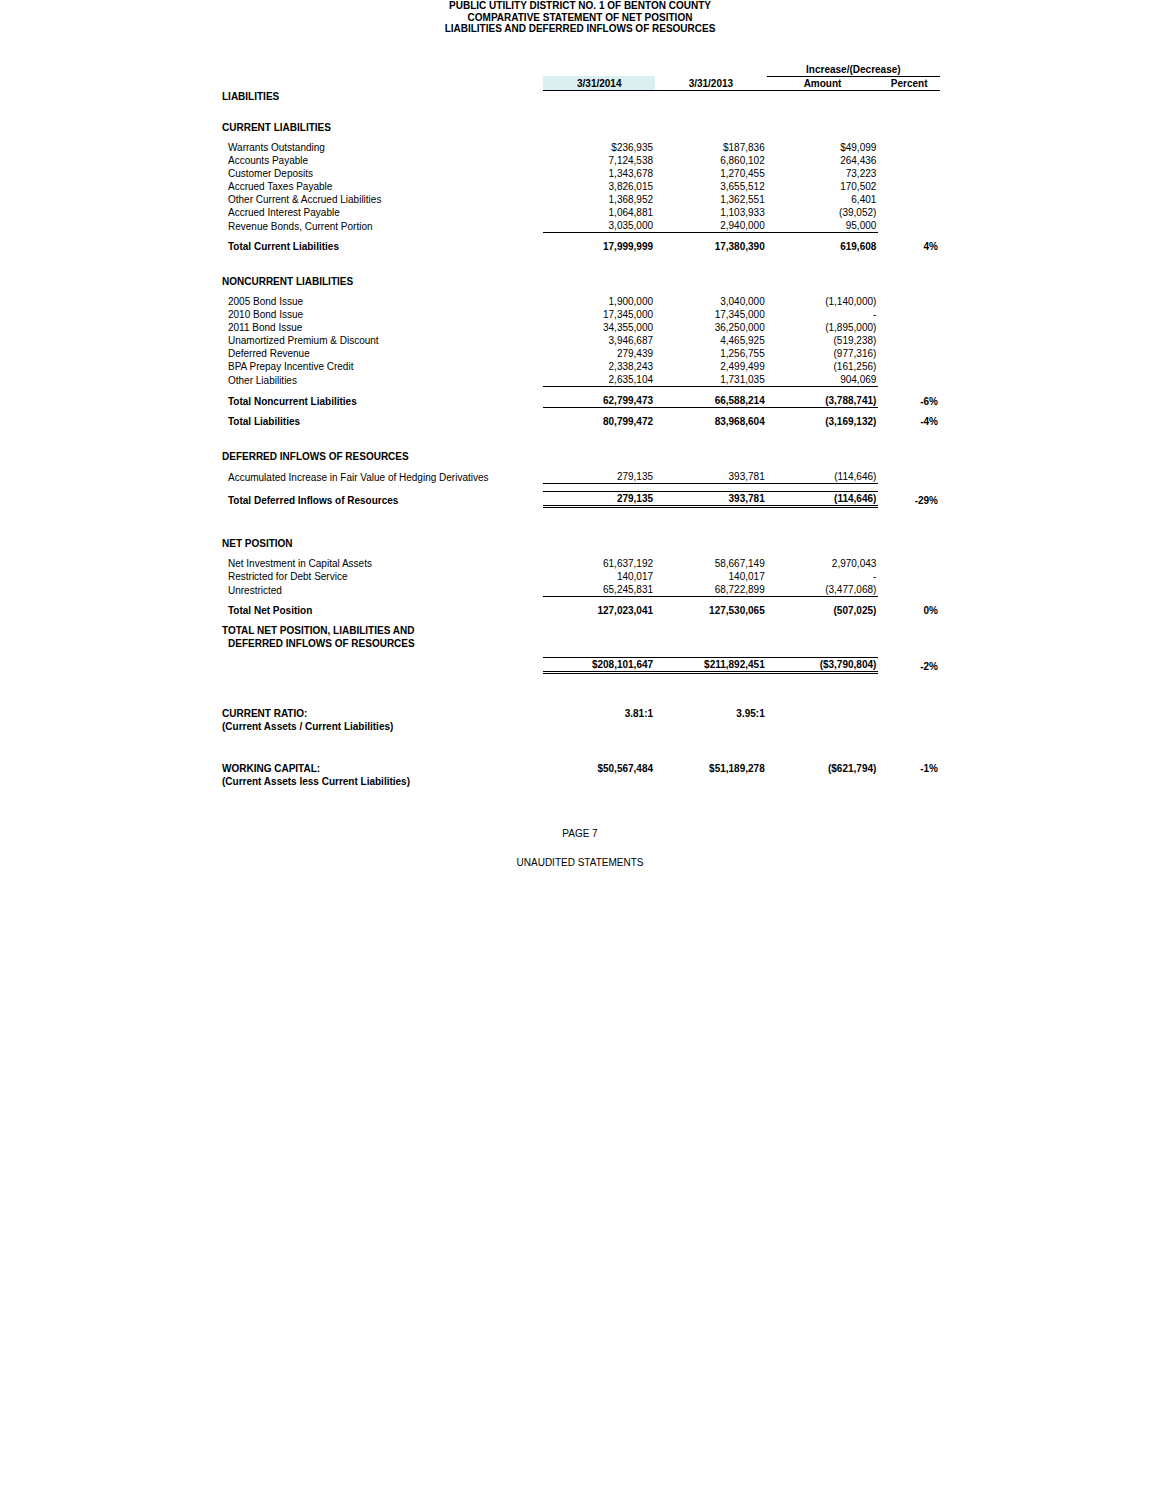PUBLIC UTILITY DISTRICT NO. 1 OF BENTON COUNTY
COMPARATIVE STATEMENT OF NET POSITION
LIABILITIES AND DEFERRED INFLOWS OF RESOURCES
| | | | Increase/(Decrease) |
| | 3/31/2014 | 3/31/2013 | Amount | Percent |
| LIABILITIES | | | | |
| CURRENT LIABILITIES | | | | |
| Warrants Outstanding | $236,935 | $187,836 | $49,099 | |
| Accounts Payable | 7,124,538 | 6,860,102 | 264,436 | |
| Customer Deposits | 1,343,678 | 1,270,455 | 73,223 | |
| Accrued Taxes Payable | 3,826,015 | 3,655,512 | 170,502 | |
| Other Current & Accrued Liabilities | 1,368,952 | 1,362,551 | 6,401 | |
| Accrued Interest Payable | 1,064,881 | 1,103,933 | (39,052) | |
| Revenue Bonds, Current Portion | 3,035,000 | 2,940,000 | 95,000 | |
| Total Current Liabilities | 17,999,999 | 17,380,390 | 619,608 | 4% |
| NONCURRENT LIABILITIES | | | | |
| 2005 Bond Issue | 1,900,000 | 3,040,000 | (1,140,000) | |
| 2010 Bond Issue | 17,345,000 | 17,345,000 | - | |
| 2011 Bond Issue | 34,355,000 | 36,250,000 | (1,895,000) | |
| Unamortized Premium & Discount | 3,946,687 | 4,465,925 | (519,238) | |
| Deferred Revenue | 279,439 | 1,256,755 | (977,316) | |
| BPA Prepay Incentive Credit | 2,338,243 | 2,499,499 | (161,256) | |
| Other Liabilities | 2,635,104 | 1,731,035 | 904,069 | |
| Total Noncurrent Liabilities | 62,799,473 | 66,588,214 | (3,788,741) | -6% |
| Total Liabilities | 80,799,472 | 83,968,604 | (3,169,132) | -4% |
| DEFERRED INFLOWS OF RESOURCES | | | | |
| Accumulated Increase in Fair Value of Hedging Derivatives | 279,135 | 393,781 | (114,646) | |
| Total Deferred Inflows of Resources | 279,135 | 393,781 | (114,646) | -29% |
| NET POSITION | | | | |
| Net Investment in Capital Assets | 61,637,192 | 58,667,149 | 2,970,043 | |
| Restricted for Debt Service | 140,017 | 140,017 | - | |
| Unrestricted | 65,245,831 | 68,722,899 | (3,477,068) | |
| Total Net Position | 127,023,041 | 127,530,065 | (507,025) | 0% |
| TOTAL NET POSITION, LIABILITIES AND | | | | |
| DEFERRED INFLOWS OF RESOURCES | | | | |
| | $208,101,647 | $211,892,451 | ($3,790,804) | -2% |
| CURRENT RATIO: | 3.81:1 | 3.95:1 | | |
| (Current Assets / Current Liabilities) | | | | |
| WORKING CAPITAL: | $50,567,484 | $51,189,278 | ($621,794) | -1% |
| (Current Assets less Current Liabilities) | | | | |
PAGE 7
UNAUDITED STATEMENTS